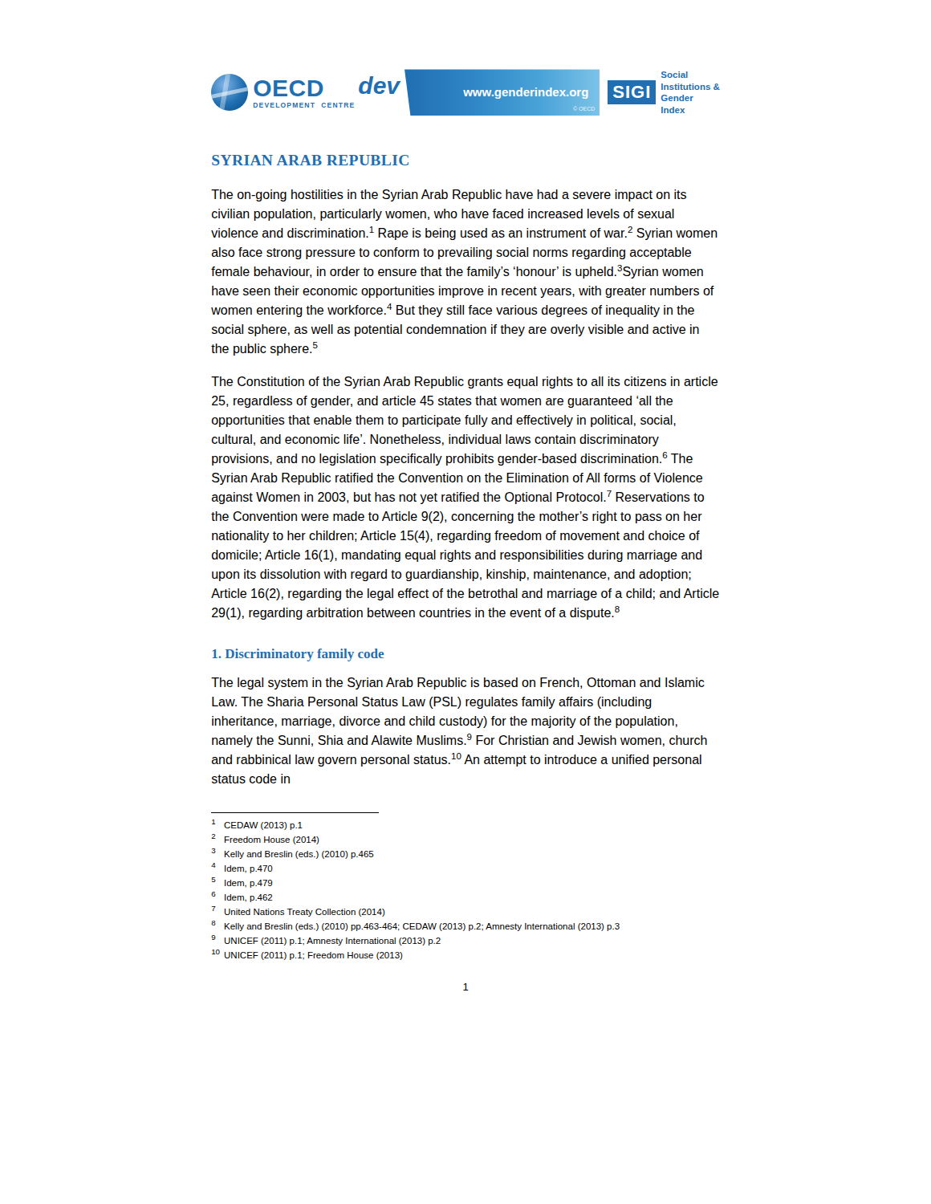OECD
DEVELOPMENT CENTRE
dev
www.genderindex.org © OECD
SIGI
Social
Institutions &
Gender
Index
SYRIAN ARAB REPUBLIC
The on-going hostilities in the Syrian Arab Republic have had a severe impact on its civilian population, particularly women, who have faced increased levels of sexual violence and discrimination.1 Rape is being used as an instrument of war.2 Syrian women also face strong pressure to conform to prevailing social norms regarding acceptable female behaviour, in order to ensure that the family’s ‘honour’ is upheld.3Syrian women have seen their economic opportunities improve in recent years, with greater numbers of women entering the workforce.4 But they still face various degrees of inequality in the social sphere, as well as potential condemnation if they are overly visible and active in the public sphere.5
The Constitution of the Syrian Arab Republic grants equal rights to all its citizens in article 25, regardless of gender, and article 45 states that women are guaranteed ‘all the opportunities that enable them to participate fully and effectively in political, social, cultural, and economic life’. Nonetheless, individual laws contain discriminatory provisions, and no legislation specifically prohibits gender-based discrimination.6 The Syrian Arab Republic ratified the Convention on the Elimination of All forms of Violence against Women in 2003, but has not yet ratified the Optional Protocol.7 Reservations to the Convention were made to Article 9(2), concerning the mother’s right to pass on her nationality to her children; Article 15(4), regarding freedom of movement and choice of domicile; Article 16(1), mandating equal rights and responsibilities during marriage and upon its dissolution with regard to guardianship, kinship, maintenance, and adoption; Article 16(2), regarding the legal effect of the betrothal and marriage of a child; and Article 29(1), regarding arbitration between countries in the event of a dispute.8
1. Discriminatory family code
The legal system in the Syrian Arab Republic is based on French, Ottoman and Islamic Law. The Sharia Personal Status Law (PSL) regulates family affairs (including inheritance, marriage, divorce and child custody) for the majority of the population, namely the Sunni, Shia and Alawite Muslims.9 For Christian and Jewish women, church and rabbinical law govern personal status.10 An attempt to introduce a unified personal status code in
1 CEDAW (2013) p.1
2 Freedom House (2014)
3 Kelly and Breslin (eds.) (2010) p.465
4 Idem, p.470
5 Idem, p.479
6 Idem, p.462
7 United Nations Treaty Collection (2014)
8 Kelly and Breslin (eds.) (2010) pp.463-464; CEDAW (2013) p.2; Amnesty International (2013) p.3
9 UNICEF (2011) p.1; Amnesty International (2013) p.2
10 UNICEF (2011) p.1; Freedom House (2013)
1